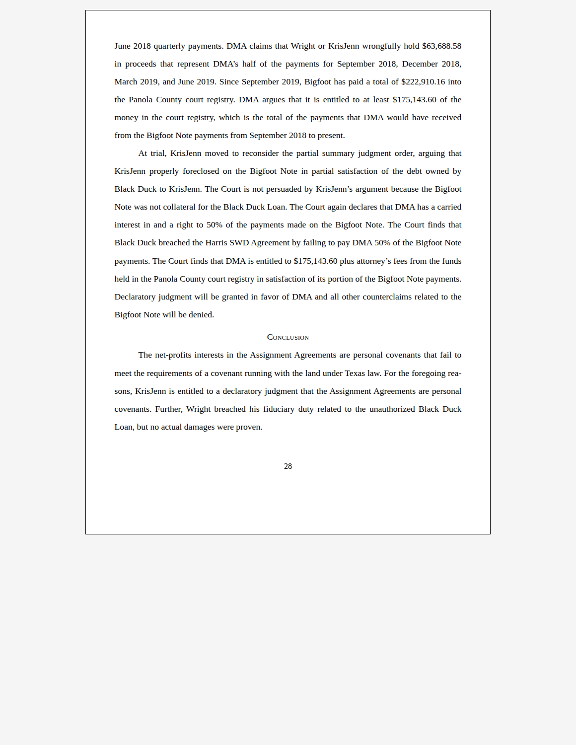June 2018 quarterly payments. DMA claims that Wright or KrisJenn wrongfully hold $63,688.58 in proceeds that represent DMA’s half of the payments for September 2018, December 2018, March 2019, and June 2019. Since September 2019, Bigfoot has paid a total of $222,910.16 into the Panola County court registry. DMA argues that it is entitled to at least $175,143.60 of the money in the court registry, which is the total of the payments that DMA would have received from the Bigfoot Note payments from September 2018 to present.
At trial, KrisJenn moved to reconsider the partial summary judgment order, arguing that KrisJenn properly foreclosed on the Bigfoot Note in partial satisfaction of the debt owned by Black Duck to KrisJenn. The Court is not persuaded by KrisJenn’s argument because the Bigfoot Note was not collateral for the Black Duck Loan. The Court again declares that DMA has a carried interest in and a right to 50% of the payments made on the Bigfoot Note. The Court finds that Black Duck breached the Harris SWD Agreement by failing to pay DMA 50% of the Bigfoot Note payments. The Court finds that DMA is entitled to $175,143.60 plus attorney’s fees from the funds held in the Panola County court registry in satisfaction of its portion of the Bigfoot Note payments. Declaratory judgment will be granted in favor of DMA and all other counterclaims related to the Bigfoot Note will be denied.
Conclusion
The net-profits interests in the Assignment Agreements are personal covenants that fail to meet the requirements of a covenant running with the land under Texas law. For the foregoing reasons, KrisJenn is entitled to a declaratory judgment that the Assignment Agreements are personal covenants. Further, Wright breached his fiduciary duty related to the unauthorized Black Duck Loan, but no actual damages were proven.
28